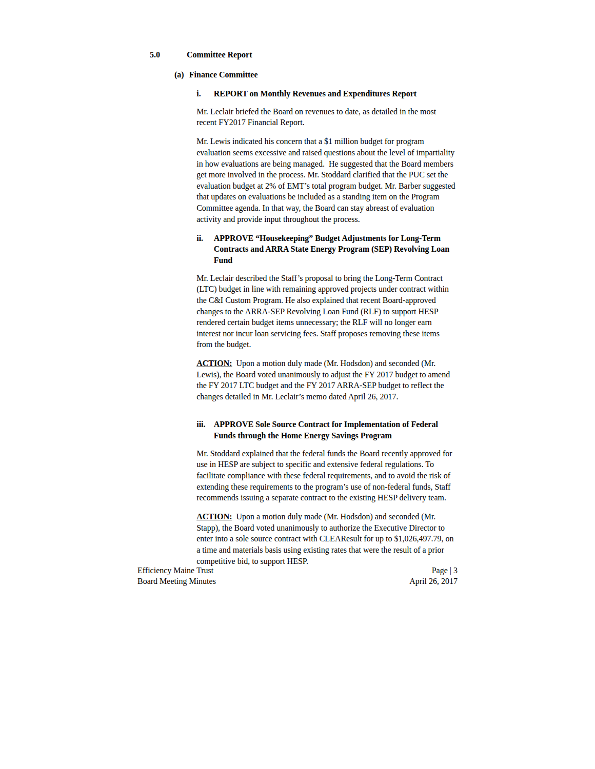5.0 Committee Report
(a) Finance Committee
i. REPORT on Monthly Revenues and Expenditures Report
Mr. Leclair briefed the Board on revenues to date, as detailed in the most recent FY2017 Financial Report.
Mr. Lewis indicated his concern that a $1 million budget for program evaluation seems excessive and raised questions about the level of impartiality in how evaluations are being managed. He suggested that the Board members get more involved in the process. Mr. Stoddard clarified that the PUC set the evaluation budget at 2% of EMT’s total program budget. Mr. Barber suggested that updates on evaluations be included as a standing item on the Program Committee agenda. In that way, the Board can stay abreast of evaluation activity and provide input throughout the process.
ii. APPROVE “Housekeeping” Budget Adjustments for Long-Term Contracts and ARRA State Energy Program (SEP) Revolving Loan Fund
Mr. Leclair described the Staff’s proposal to bring the Long-Term Contract (LTC) budget in line with remaining approved projects under contract within the C&I Custom Program. He also explained that recent Board-approved changes to the ARRA-SEP Revolving Loan Fund (RLF) to support HESP rendered certain budget items unnecessary; the RLF will no longer earn interest nor incur loan servicing fees. Staff proposes removing these items from the budget.
ACTION: Upon a motion duly made (Mr. Hodsdon) and seconded (Mr. Lewis), the Board voted unanimously to adjust the FY 2017 budget to amend the FY 2017 LTC budget and the FY 2017 ARRA-SEP budget to reflect the changes detailed in Mr. Leclair’s memo dated April 26, 2017.
iii. APPROVE Sole Source Contract for Implementation of Federal Funds through the Home Energy Savings Program
Mr. Stoddard explained that the federal funds the Board recently approved for use in HESP are subject to specific and extensive federal regulations. To facilitate compliance with these federal requirements, and to avoid the risk of extending these requirements to the program’s use of non-federal funds, Staff recommends issuing a separate contract to the existing HESP delivery team.
ACTION: Upon a motion duly made (Mr. Hodsdon) and seconded (Mr. Stapp), the Board voted unanimously to authorize the Executive Director to enter into a sole source contract with CLEAResult for up to $1,026,497.79, on a time and materials basis using existing rates that were the result of a prior competitive bid, to support HESP.
Efficiency Maine Trust
Board Meeting Minutes
Page | 3
April 26, 2017